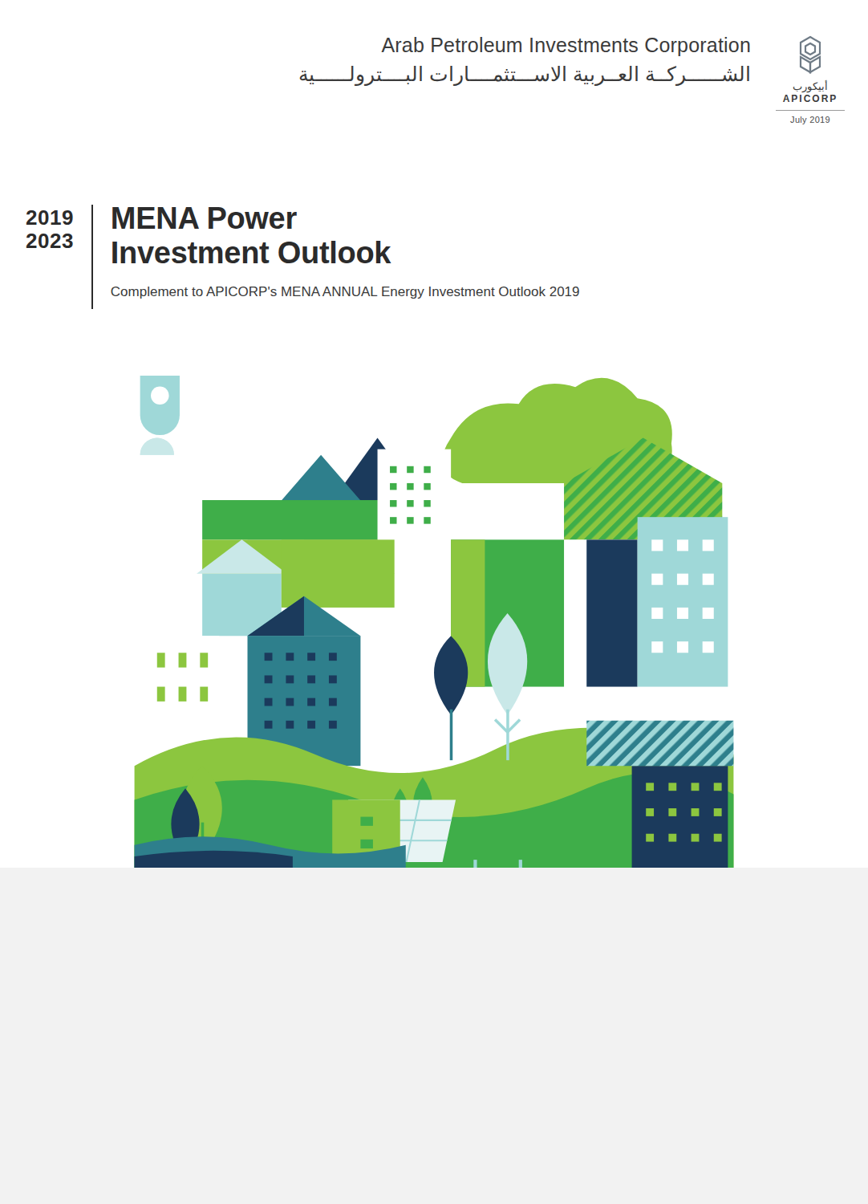Arab Petroleum Investments Corporation
الشــــــركــة العــربية الاســـتثمــــارات البــــترولــــــية
أبيكورب
APICORP
July 2019
2019
2023
MENA Power
Investment Outlook
Complement to APICORP's MENA ANNUAL Energy Investment Outlook 2019